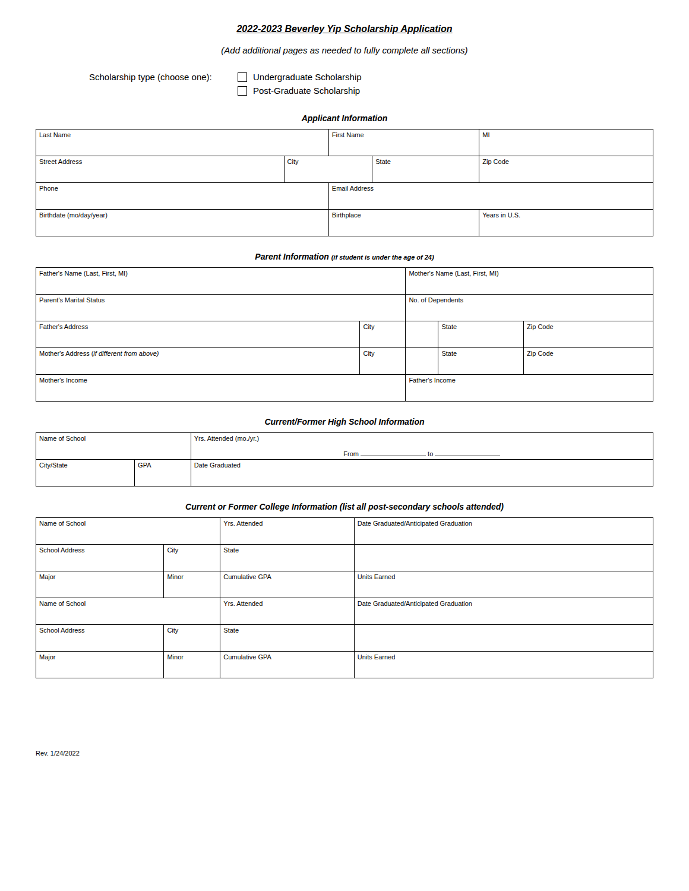2022-2023 Beverley Yip Scholarship Application
(Add additional pages as needed to fully complete all sections)
Scholarship type (choose one): Undergraduate Scholarship
Post-Graduate Scholarship
Applicant Information
| Last Name | First Name | MI |
| Street Address | City | State | Zip Code |
| Phone | Email Address |
| Birthdate (mo/day/year) | Birthplace | Years in U.S. |
Parent Information (if student is under the age of 24)
| Father's Name (Last, First, MI) | Mother's Name (Last, First, MI) |
| Parent's Marital Status | No. of Dependents |
| Father's Address | City | | State | Zip Code |
| Mother's Address ( if different from above) | City | | State | Zip Code |
| Mother's Income | Father's Income |
Current/Former High School Information
| Name of School | Yrs. Attended (mo./yr.) From to |
| City/State | GPA | Date Graduated |
Current or Former College Information (list all post-secondary schools attended)
| Name of School | Yrs. Attended | Date Graduated/Anticipated Graduation |
| School Address | City | State | |
| Major | Minor | Cumulative GPA | Units Earned |
| Name of School | Yrs. Attended | Date Graduated/Anticipated Graduation |
| School Address | City | State | |
| Major | Minor | Cumulative GPA | Units Earned |
Rev. 1/24/2022